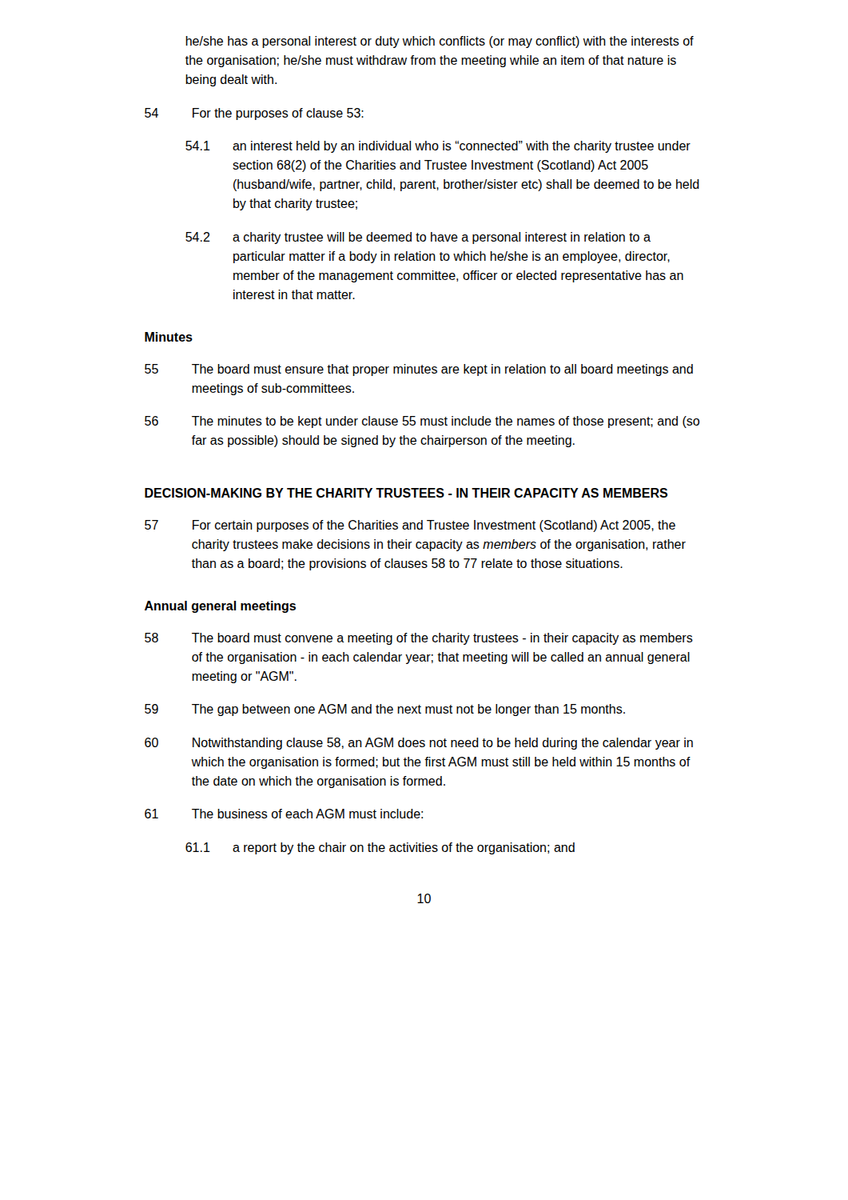he/she has a personal interest or duty which conflicts (or may conflict) with the interests of the organisation; he/she must withdraw from the meeting while an item of that nature is being dealt with.
54
For the purposes of clause 53:
54.1
an interest held by an individual who is “connected” with the charity trustee under section 68(2) of the Charities and Trustee Investment (Scotland) Act 2005 (husband/wife, partner, child, parent, brother/sister etc) shall be deemed to be held by that charity trustee;
54.2
a charity trustee will be deemed to have a personal interest in relation to a particular matter if a body in relation to which he/she is an employee, director, member of the management committee, officer or elected representative has an interest in that matter.
Minutes
55
The board must ensure that proper minutes are kept in relation to all board meetings and meetings of sub-committees.
56
The minutes to be kept under clause 55 must include the names of those present; and (so far as possible) should be signed by the chairperson of the meeting.
DECISION-MAKING BY THE CHARITY TRUSTEES - IN THEIR CAPACITY AS MEMBERS
57
For certain purposes of the Charities and Trustee Investment (Scotland) Act 2005, the charity trustees make decisions in their capacity as members of the organisation, rather than as a board; the provisions of clauses 58 to 77 relate to those situations.
Annual general meetings
58
The board must convene a meeting of the charity trustees - in their capacity as members of the organisation - in each calendar year; that meeting will be called an annual general meeting or "AGM".
59
The gap between one AGM and the next must not be longer than 15 months.
60
Notwithstanding clause 58, an AGM does not need to be held during the calendar year in which the organisation is formed; but the first AGM must still be held within 15 months of the date on which the organisation is formed.
61
The business of each AGM must include:
61.1
a report by the chair on the activities of the organisation; and
10